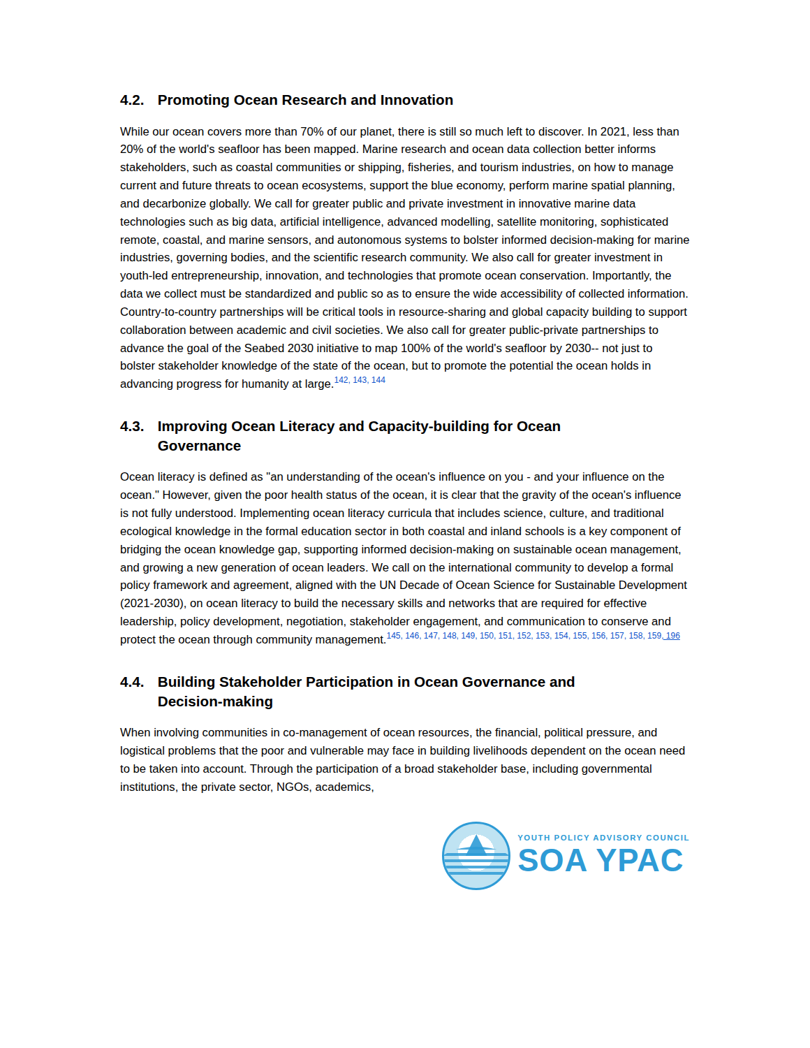4.2. Promoting Ocean Research and Innovation
While our ocean covers more than 70% of our planet, there is still so much left to discover. In 2021, less than 20% of the world's seafloor has been mapped. Marine research and ocean data collection better informs stakeholders, such as coastal communities or shipping, fisheries, and tourism industries, on how to manage current and future threats to ocean ecosystems, support the blue economy, perform marine spatial planning, and decarbonize globally. We call for greater public and private investment in innovative marine data technologies such as big data, artificial intelligence, advanced modelling, satellite monitoring, sophisticated remote, coastal, and marine sensors, and autonomous systems to bolster informed decision-making for marine industries, governing bodies, and the scientific research community. We also call for greater investment in youth-led entrepreneurship, innovation, and technologies that promote ocean conservation. Importantly, the data we collect must be standardized and public so as to ensure the wide accessibility of collected information. Country-to-country partnerships will be critical tools in resource-sharing and global capacity building to support collaboration between academic and civil societies. We also call for greater public-private partnerships to advance the goal of the Seabed 2030 initiative to map 100% of the world's seafloor by 2030-- not just to bolster stakeholder knowledge of the state of the ocean, but to promote the potential the ocean holds in advancing progress for humanity at large.142, 143, 144
4.3. Improving Ocean Literacy and Capacity-building for Ocean Governance
Ocean literacy is defined as "an understanding of the ocean's influence on you - and your influence on the ocean." However, given the poor health status of the ocean, it is clear that the gravity of the ocean's influence is not fully understood. Implementing ocean literacy curricula that includes science, culture, and traditional ecological knowledge in the formal education sector in both coastal and inland schools is a key component of bridging the ocean knowledge gap, supporting informed decision-making on sustainable ocean management, and growing a new generation of ocean leaders. We call on the international community to develop a formal policy framework and agreement, aligned with the UN Decade of Ocean Science for Sustainable Development (2021-2030), on ocean literacy to build the necessary skills and networks that are required for effective leadership, policy development, negotiation, stakeholder engagement, and communication to conserve and protect the ocean through community management.145, 146, 147, 148, 149, 150, 151, 152, 153, 154, 155, 156, 157, 158, 159, 196
4.4. Building Stakeholder Participation in Ocean Governance and Decision-making
When involving communities in co-management of ocean resources, the financial, political pressure, and logistical problems that the poor and vulnerable may face in building livelihoods dependent on the ocean need to be taken into account. Through the participation of a broad stakeholder base, including governmental institutions, the private sector, NGOs, academics,
YOUTH POLICY ADVISORY COUNCIL
SOA YPAC